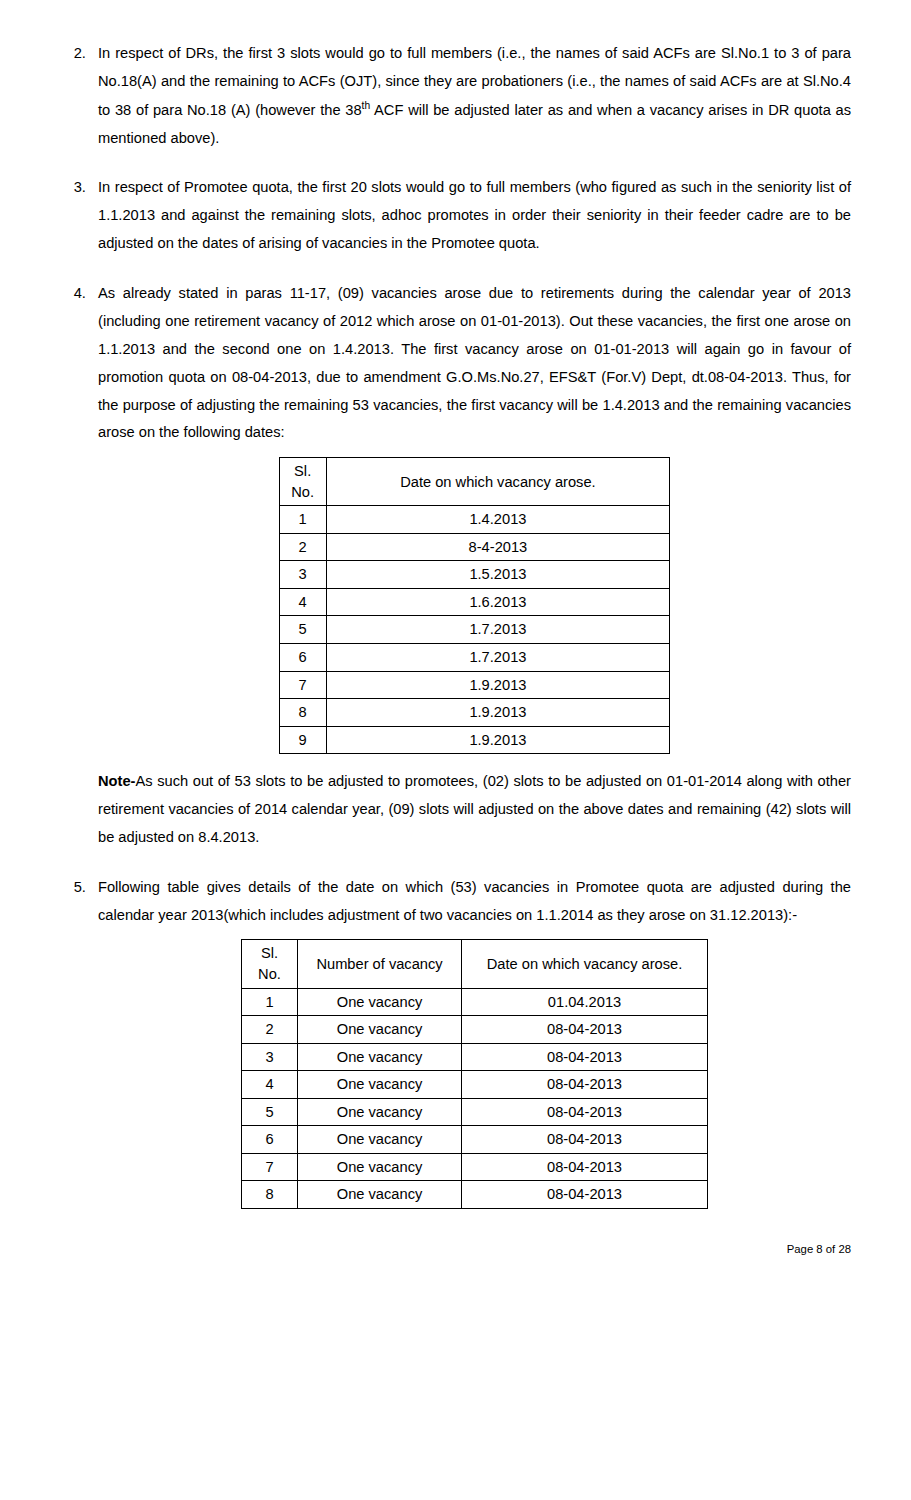In respect of DRs, the first 3 slots would go to full members (i.e., the names of said ACFs are Sl.No.1 to 3 of para No.18(A) and the remaining to ACFs (OJT), since they are probationers (i.e., the names of said ACFs are at Sl.No.4 to 38 of para No.18 (A) (however the 38th ACF will be adjusted later as and when a vacancy arises in DR quota as mentioned above).
In respect of Promotee quota, the first 20 slots would go to full members (who figured as such in the seniority list of 1.1.2013 and against the remaining slots, adhoc promotes in order their seniority in their feeder cadre are to be adjusted on the dates of arising of vacancies in the Promotee quota.
As already stated in paras 11-17, (09) vacancies arose due to retirements during the calendar year of 2013 (including one retirement vacancy of 2012 which arose on 01-01-2013). Out these vacancies, the first one arose on 1.1.2013 and the second one on 1.4.2013. The first vacancy arose on 01-01-2013 will again go in favour of promotion quota on 08-04-2013, due to amendment G.O.Ms.No.27, EFS&T (For.V) Dept, dt.08-04-2013. Thus, for the purpose of adjusting the remaining 53 vacancies, the first vacancy will be 1.4.2013 and the remaining vacancies arose on the following dates:
| Sl. No. | Date on which vacancy arose. |
| --- | --- |
| 1 | 1.4.2013 |
| 2 | 8-4-2013 |
| 3 | 1.5.2013 |
| 4 | 1.6.2013 |
| 5 | 1.7.2013 |
| 6 | 1.7.2013 |
| 7 | 1.9.2013 |
| 8 | 1.9.2013 |
| 9 | 1.9.2013 |
Note-As such out of 53 slots to be adjusted to promotees, (02) slots to be adjusted on 01-01-2014 along with other retirement vacancies of 2014 calendar year, (09) slots will adjusted on the above dates and remaining (42) slots will be adjusted on 8.4.2013.
Following table gives details of the date on which (53) vacancies in Promotee quota are adjusted during the calendar year 2013(which includes adjustment of two vacancies on 1.1.2014 as they arose on 31.12.2013):-
| Sl. No. | Number of vacancy | Date on which vacancy arose. |
| --- | --- | --- |
| 1 | One vacancy | 01.04.2013 |
| 2 | One vacancy | 08-04-2013 |
| 3 | One vacancy | 08-04-2013 |
| 4 | One vacancy | 08-04-2013 |
| 5 | One vacancy | 08-04-2013 |
| 6 | One vacancy | 08-04-2013 |
| 7 | One vacancy | 08-04-2013 |
| 8 | One vacancy | 08-04-2013 |
Page 8 of 28